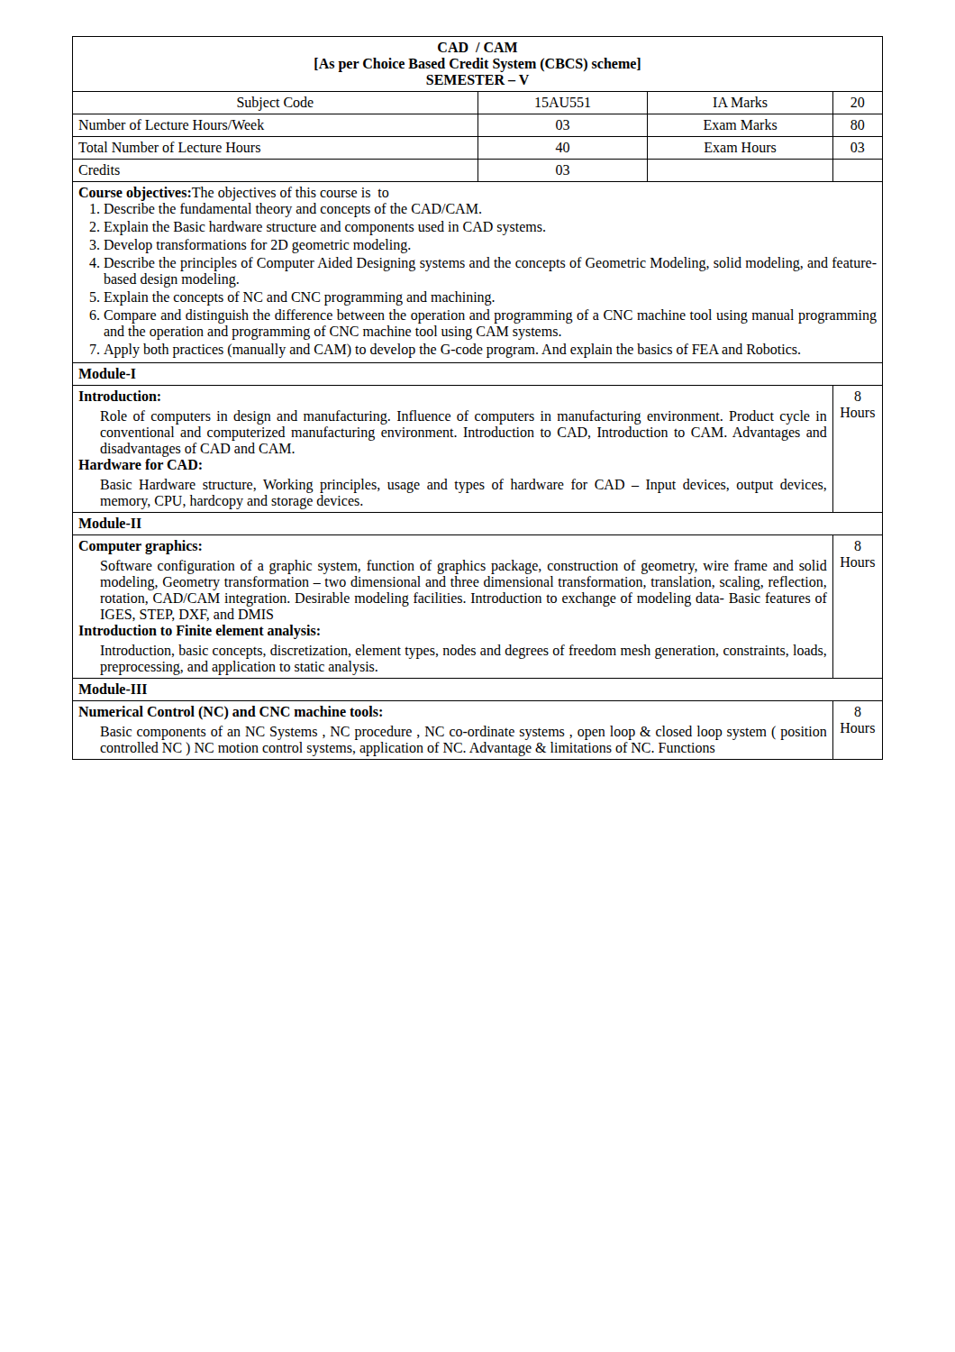| CAD / CAM [As per Choice Based Credit System (CBCS) scheme] SEMESTER – V |
| Subject Code | 15AU551 | IA Marks | 20 |
| Number of Lecture Hours/Week | 03 | Exam Marks | 80 |
| Total Number of Lecture Hours | 40 | Exam Hours | 03 |
| Credits | 03 | | |
| Course objectives: The objectives of this course is to Describe the fundamental theory and concepts of the CAD/CAM. Explain the Basic hardware structure and components used in CAD systems. Develop transformations for 2D geometric modeling. Describe the principles of Computer Aided Designing systems and the concepts of Geometric Modeling, solid modeling, and feature-based design modeling. Explain the concepts of NC and CNC programming and machining. Compare and distinguish the difference between the operation and programming of a CNC machine tool using manual programming and the operation and programming of CNC machine tool using CAM systems. Apply both practices (manually and CAM) to develop the G-code program. And explain the basics of FEA and Robotics. |
| Module-I |
| Introduction: Role of computers in design and manufacturing. Influence of computers in manufacturing environment. Product cycle in conventional and computerized manufacturing environment. Introduction to CAD, Introduction to CAM. Advantages and disadvantages of CAD and CAM. Hardware for CAD: Basic Hardware structure, Working principles, usage and types of hardware for CAD – Input devices, output devices, memory, CPU, hardcopy and storage devices. | 8 Hours |
| Module-II |
| Computer graphics: Software configuration of a graphic system, function of graphics package, construction of geometry, wire frame and solid modeling, Geometry transformation – two dimensional and three dimensional transformation, translation, scaling, reflection, rotation, CAD/CAM integration. Desirable modeling facilities. Introduction to exchange of modeling data- Basic features of IGES, STEP, DXF, and DMIS Introduction to Finite element analysis: Introduction, basic concepts, discretization, element types, nodes and degrees of freedom mesh generation, constraints, loads, preprocessing, and application to static analysis. | 8 Hours |
| Module-III |
| Numerical Control (NC) and CNC machine tools: Basic components of an NC Systems , NC procedure , NC co-ordinate systems , open loop & closed loop system ( position controlled NC ) NC motion control systems, application of NC. Advantage & limitations of NC. Functions | 8 Hours |